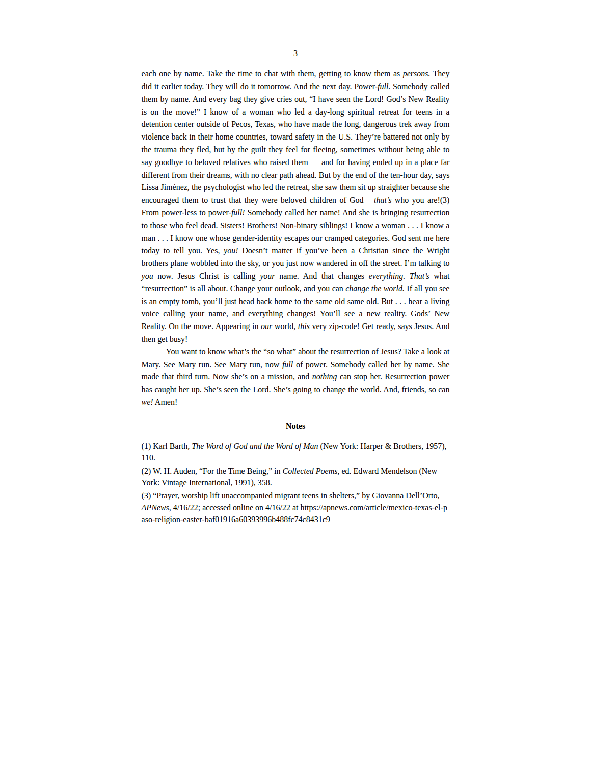3
each one by name. Take the time to chat with them, getting to know them as persons. They did it earlier today. They will do it tomorrow. And the next day. Power-full. Somebody called them by name. And every bag they give cries out, “I have seen the Lord! God’s New Reality is on the move!” I know of a woman who led a day-long spiritual retreat for teens in a detention center outside of Pecos, Texas, who have made the long, dangerous trek away from violence back in their home countries, toward safety in the U.S. They’re battered not only by the trauma they fled, but by the guilt they feel for fleeing, sometimes without being able to say goodbye to beloved relatives who raised them — and for having ended up in a place far different from their dreams, with no clear path ahead. But by the end of the ten-hour day, says Lissa Jiménez, the psychologist who led the retreat, she saw them sit up straighter because she encouraged them to trust that they were beloved children of God – that’s who you are!(3) From power-less to power-full! Somebody called her name! And she is bringing resurrection to those who feel dead. Sisters! Brothers! Non-binary siblings! I know a woman . . . I know a man . . . I know one whose gender-identity escapes our cramped categories. God sent me here today to tell you. Yes, you! Doesn’t matter if you’ve been a Christian since the Wright brothers plane wobbled into the sky, or you just now wandered in off the street. I’m talking to you now. Jesus Christ is calling your name. And that changes everything. That’s what “resurrection” is all about. Change your outlook, and you can change the world. If all you see is an empty tomb, you’ll just head back home to the same old same old. But . . . hear a living voice calling your name, and everything changes! You’ll see a new reality. Gods’ New Reality. On the move. Appearing in our world, this very zip-code! Get ready, says Jesus. And then get busy!
You want to know what’s the “so what” about the resurrection of Jesus? Take a look at Mary. See Mary run. See Mary run, now full of power. Somebody called her by name. She made that third turn. Now she’s on a mission, and nothing can stop her. Resurrection power has caught her up. She’s seen the Lord. She’s going to change the world. And, friends, so can we! Amen!
Notes
(1) Karl Barth, The Word of God and the Word of Man (New York: Harper & Brothers, 1957), 110.
(2) W. H. Auden, “For the Time Being,” in Collected Poems, ed. Edward Mendelson (New York: Vintage International, 1991), 358.
(3) “Prayer, worship lift unaccompanied migrant teens in shelters,” by Giovanna Dell’Orto, APNews, 4/16/22; accessed online on 4/16/22 at https://apnews.com/article/mexico-texas-el-paso-religion-easter-baf01916a60393996b488fc74c8431c9